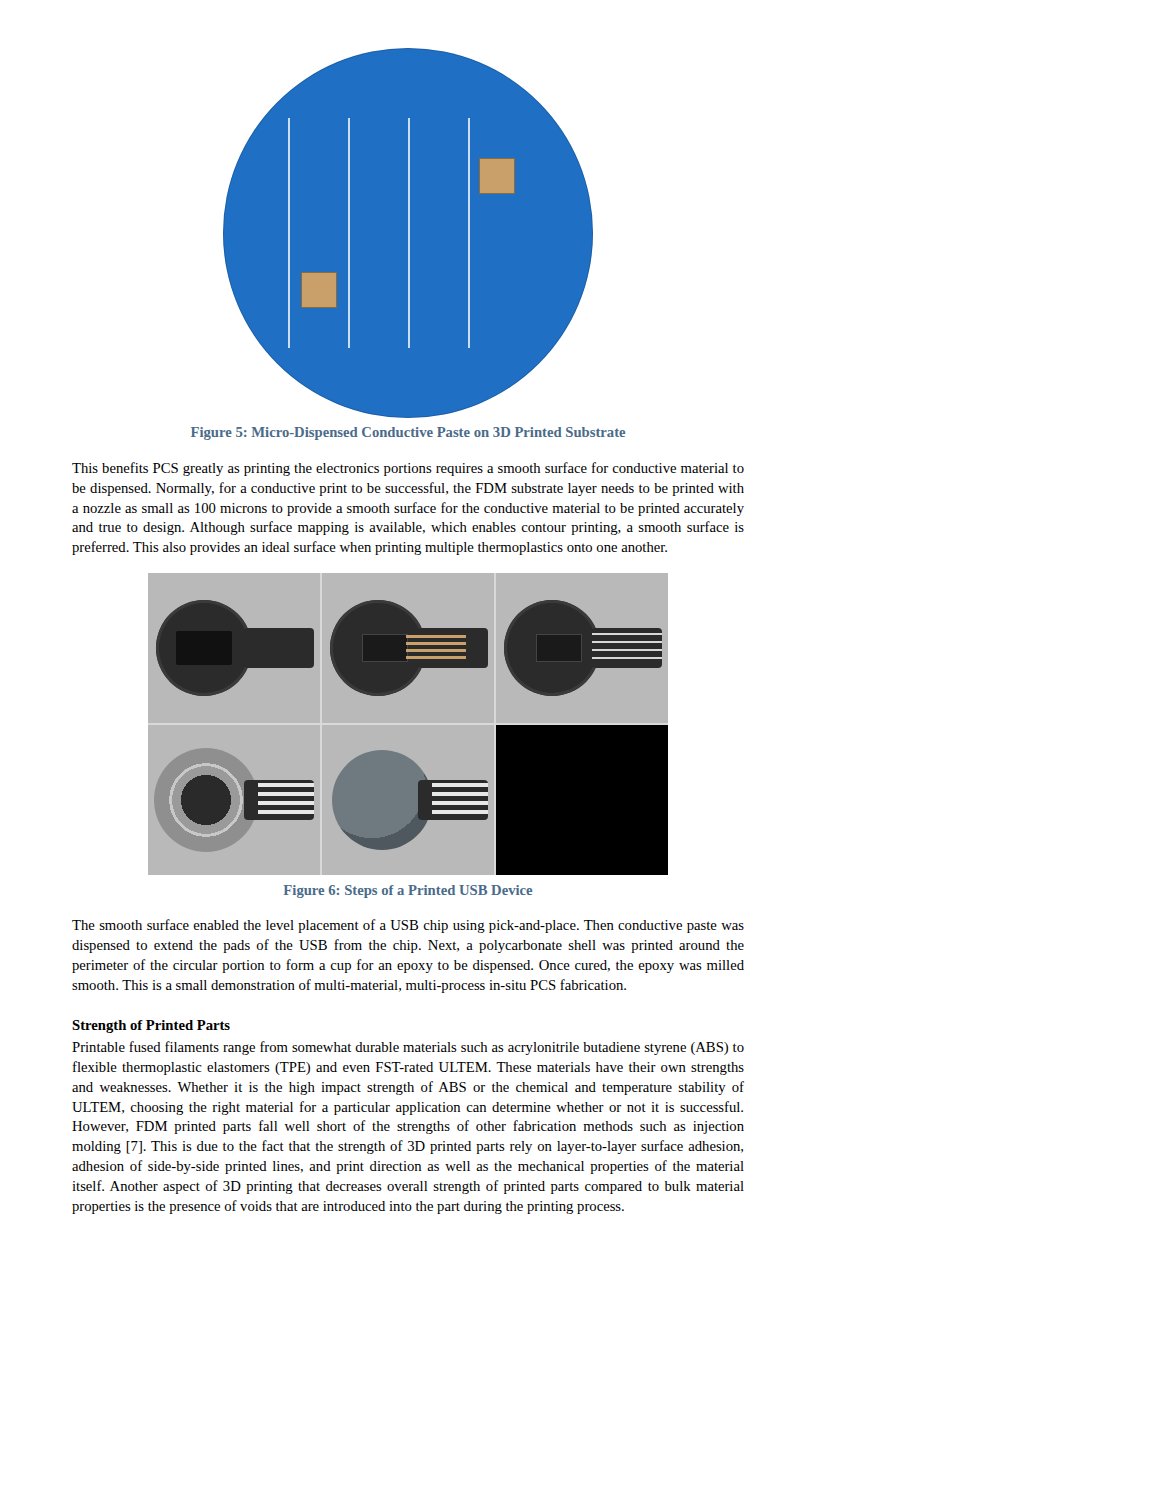Figure 5: Micro-Dispensed Conductive Paste on 3D Printed Substrate
This benefits PCS greatly as printing the electronics portions requires a smooth surface for conductive material to be dispensed. Normally, for a conductive print to be successful, the FDM substrate layer needs to be printed with a nozzle as small as 100 microns to provide a smooth surface for the conductive material to be printed accurately and true to design. Although surface mapping is available, which enables contour printing, a smooth surface is preferred. This also provides an ideal surface when printing multiple thermoplastics onto one another.
Figure 6: Steps of a Printed USB Device
The smooth surface enabled the level placement of a USB chip using pick-and-place. Then conductive paste was dispensed to extend the pads of the USB from the chip. Next, a polycarbonate shell was printed around the perimeter of the circular portion to form a cup for an epoxy to be dispensed. Once cured, the epoxy was milled smooth. This is a small demonstration of multi-material, multi-process in-situ PCS fabrication.
Strength of Printed Parts
Printable fused filaments range from somewhat durable materials such as acrylonitrile butadiene styrene (ABS) to flexible thermoplastic elastomers (TPE) and even FST-rated ULTEM. These materials have their own strengths and weaknesses. Whether it is the high impact strength of ABS or the chemical and temperature stability of ULTEM, choosing the right material for a particular application can determine whether or not it is successful. However, FDM printed parts fall well short of the strengths of other fabrication methods such as injection molding [7]. This is due to the fact that the strength of 3D printed parts rely on layer-to-layer surface adhesion, adhesion of side-by-side printed lines, and print direction as well as the mechanical properties of the material itself. Another aspect of 3D printing that decreases overall strength of printed parts compared to bulk material properties is the presence of voids that are introduced into the part during the printing process.